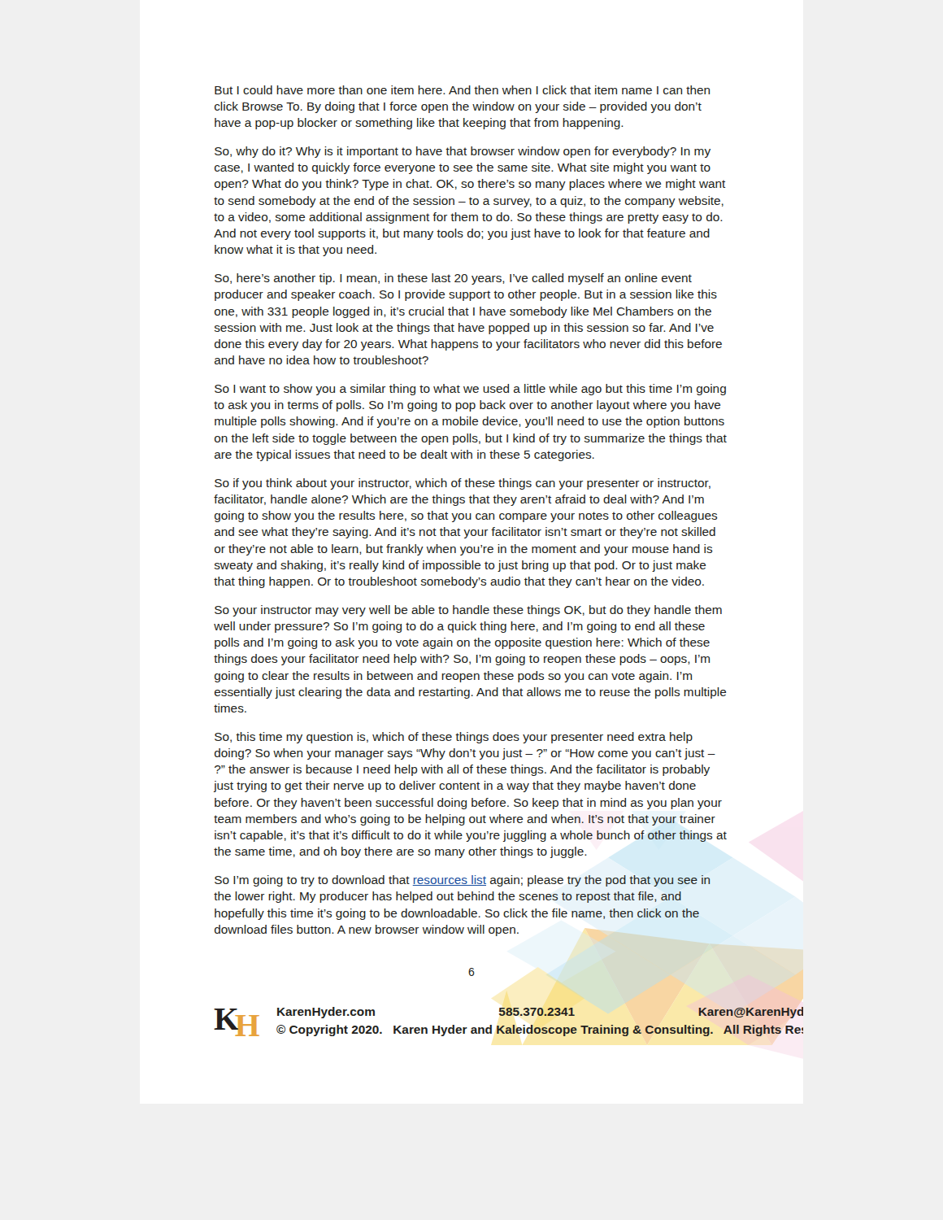But I could have more than one item here. And then when I click that item name I can then click Browse To. By doing that I force open the window on your side – provided you don’t have a pop-up blocker or something like that keeping that from happening.
So, why do it? Why is it important to have that browser window open for everybody? In my case, I wanted to quickly force everyone to see the same site. What site might you want to open? What do you think? Type in chat. OK, so there’s so many places where we might want to send somebody at the end of the session – to a survey, to a quiz, to the company website, to a video, some additional assignment for them to do. So these things are pretty easy to do. And not every tool supports it, but many tools do; you just have to look for that feature and know what it is that you need.
So, here’s another tip. I mean, in these last 20 years, I’ve called myself an online event producer and speaker coach. So I provide support to other people. But in a session like this one, with 331 people logged in, it’s crucial that I have somebody like Mel Chambers on the session with me. Just look at the things that have popped up in this session so far. And I’ve done this every day for 20 years. What happens to your facilitators who never did this before and have no idea how to troubleshoot?
So I want to show you a similar thing to what we used a little while ago but this time I’m going to ask you in terms of polls. So I’m going to pop back over to another layout where you have multiple polls showing. And if you’re on a mobile device, you’ll need to use the option buttons on the left side to toggle between the open polls, but I kind of try to summarize the things that are the typical issues that need to be dealt with in these 5 categories.
So if you think about your instructor, which of these things can your presenter or instructor, facilitator, handle alone? Which are the things that they aren’t afraid to deal with? And I’m going to show you the results here, so that you can compare your notes to other colleagues and see what they’re saying. And it’s not that your facilitator isn’t smart or they’re not skilled or they’re not able to learn, but frankly when you’re in the moment and your mouse hand is sweaty and shaking, it’s really kind of impossible to just bring up that pod. Or to just make that thing happen. Or to troubleshoot somebody’s audio that they can’t hear on the video.
So your instructor may very well be able to handle these things OK, but do they handle them well under pressure? So I’m going to do a quick thing here, and I’m going to end all these polls and I’m going to ask you to vote again on the opposite question here: Which of these things does your facilitator need help with? So, I’m going to reopen these pods – oops, I’m going to clear the results in between and reopen these pods so you can vote again. I’m essentially just clearing the data and restarting. And that allows me to reuse the polls multiple times.
So, this time my question is, which of these things does your presenter need extra help doing? So when your manager says “Why don’t you just – ?” or “How come you can’t just – ?” the answer is because I need help with all of these things. And the facilitator is probably just trying to get their nerve up to deliver content in a way that they maybe haven’t done before. Or they haven’t been successful doing before. So keep that in mind as you plan your team members and who’s going to be helping out where and when. It’s not that your trainer isn’t capable, it’s that it’s difficult to do it while you’re juggling a whole bunch of other things at the same time, and oh boy there are so many other things to juggle.
So I’m going to try to download that resources list again; please try the pod that you see in the lower right. My producer has helped out behind the scenes to repost that file, and hopefully this time it’s going to be downloadable. So click the file name, then click on the download files button. A new browser window will open.
6
K H
KarenHyder.com 585.370.2341 Karen@KarenHyder.com
© Copyright 2020. Karen Hyder and Kaleidoscope Training & Consulting. All Rights Reserved.